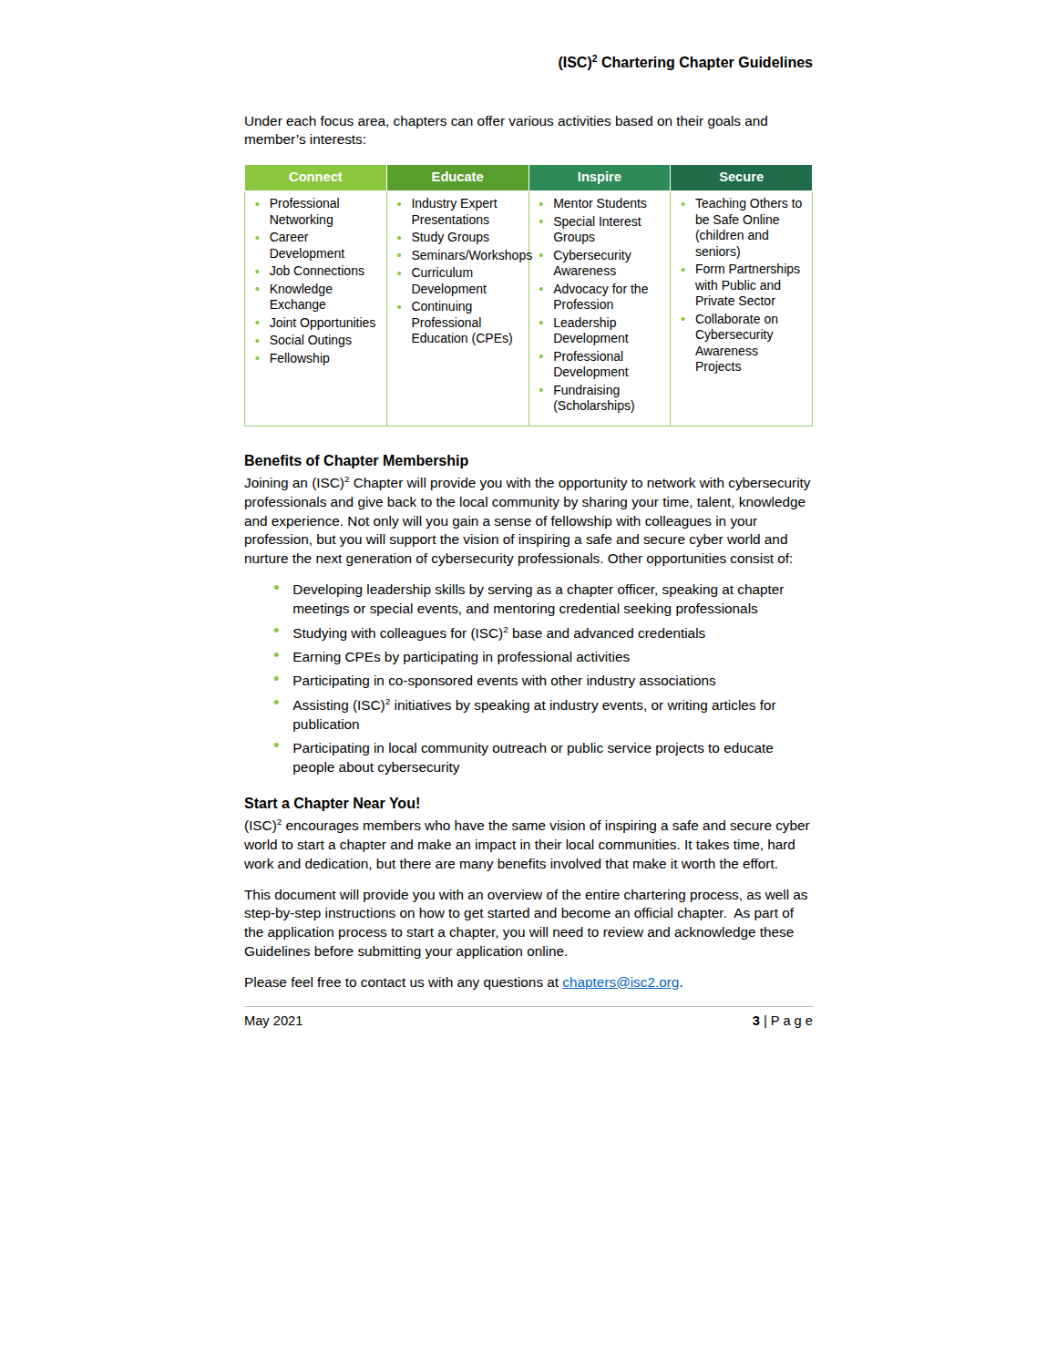(ISC)2 Chartering Chapter Guidelines
Under each focus area, chapters can offer various activities based on their goals and member’s interests:
| Connect | Educate | Inspire | Secure |
| --- | --- | --- | --- |
| Professional Networking Career Development Job Connections Knowledge Exchange Joint Opportunities Social Outings Fellowship | Industry Expert Presentations Study Groups Seminars/Workshops Curriculum Development Continuing Professional Education (CPEs) | Mentor Students Special Interest Groups Cybersecurity Awareness Advocacy for the Profession Leadership Development Professional Development Fundraising (Scholarships) | Teaching Others to be Safe Online (children and seniors) Form Partnerships with Public and Private Sector Collaborate on Cybersecurity Awareness Projects |
Benefits of Chapter Membership
Joining an (ISC)2 Chapter will provide you with the opportunity to network with cybersecurity professionals and give back to the local community by sharing your time, talent, knowledge and experience. Not only will you gain a sense of fellowship with colleagues in your profession, but you will support the vision of inspiring a safe and secure cyber world and nurture the next generation of cybersecurity professionals. Other opportunities consist of:
Developing leadership skills by serving as a chapter officer, speaking at chapter meetings or special events, and mentoring credential seeking professionals
Studying with colleagues for (ISC)2 base and advanced credentials
Earning CPEs by participating in professional activities
Participating in co-sponsored events with other industry associations
Assisting (ISC)2 initiatives by speaking at industry events, or writing articles for publication
Participating in local community outreach or public service projects to educate people about cybersecurity
Start a Chapter Near You!
(ISC)2 encourages members who have the same vision of inspiring a safe and secure cyber world to start a chapter and make an impact in their local communities. It takes time, hard work and dedication, but there are many benefits involved that make it worth the effort.
This document will provide you with an overview of the entire chartering process, as well as step-by-step instructions on how to get started and become an official chapter. As part of the application process to start a chapter, you will need to review and acknowledge these Guidelines before submitting your application online.
Please feel free to contact us with any questions at chapters@isc2.org.
May 2021 3 | P a g e